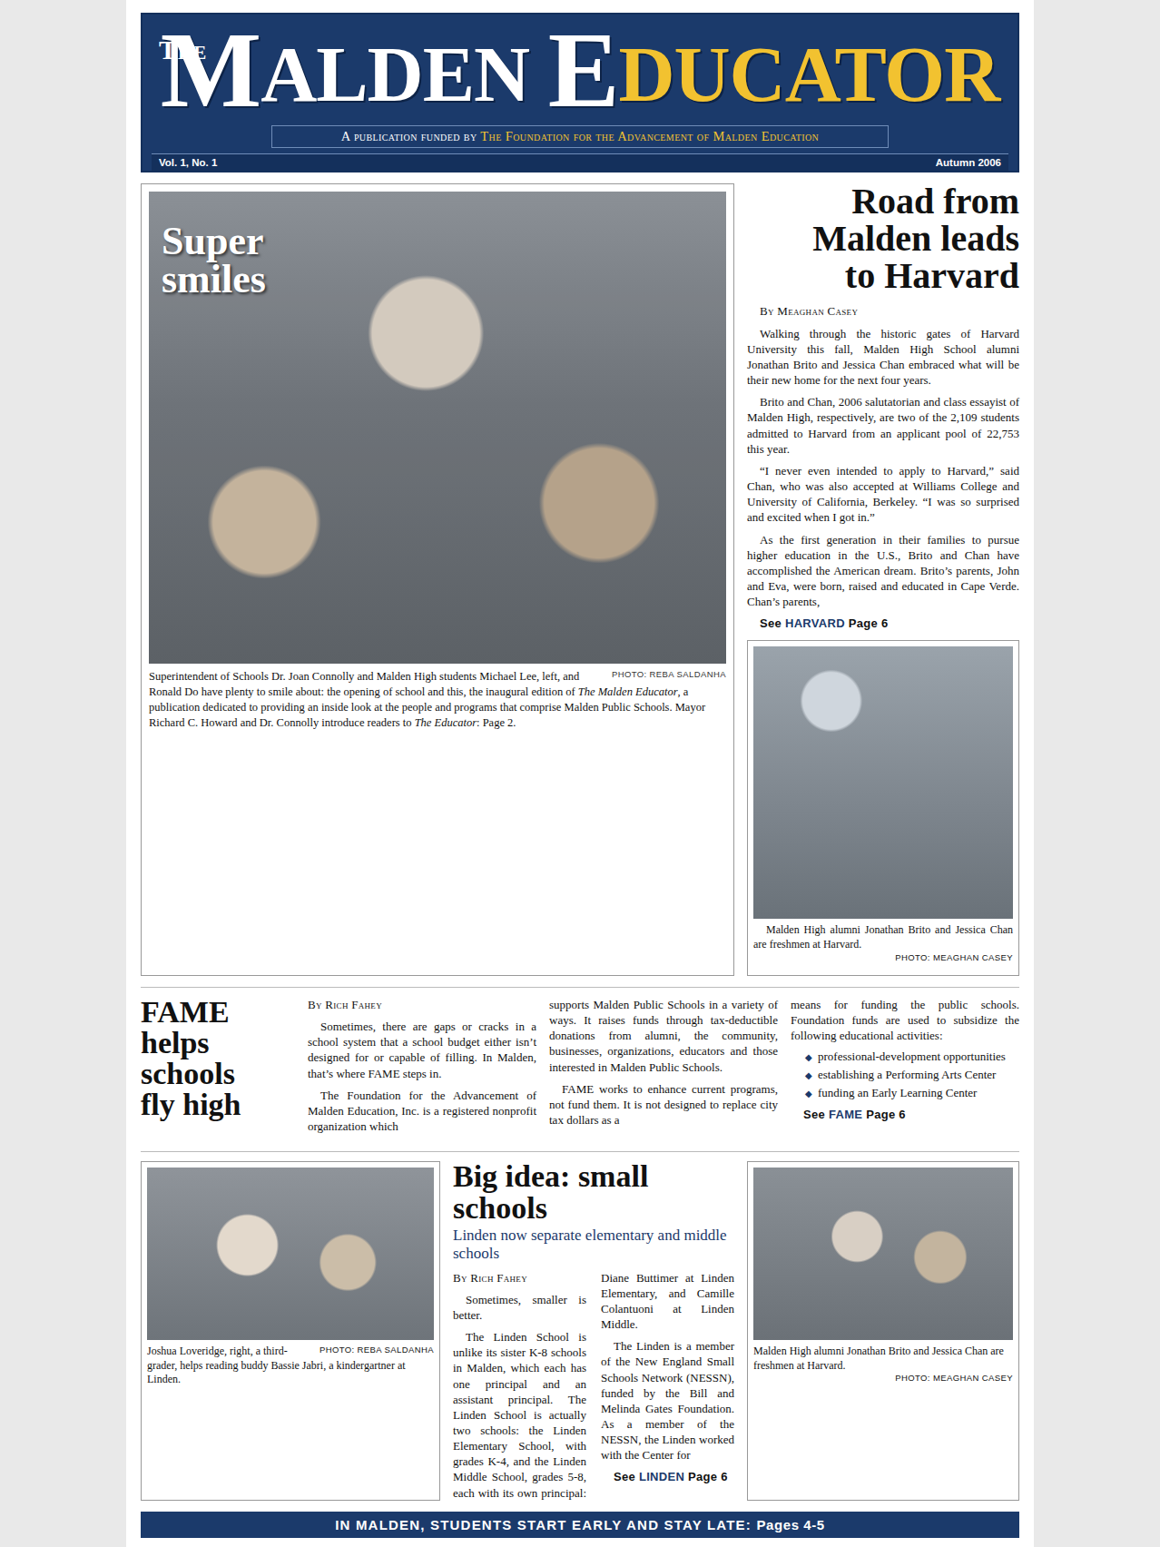The
MALDEN EDUCATOR
A publication funded by The Foundation for the Advancement of Malden Education
Vol. 1, No. 1 Autumn 2006
Super
smiles
PHOTO: REBA SALDANHA Superintendent of Schools Dr. Joan Connolly and Malden High students Michael Lee, left, and Ronald Do have plenty to smile about: the opening of school and this, the inaugural edition of The Malden Educator, a publication dedicated to providing an inside look at the people and programs that comprise Malden Public Schools. Mayor Richard C. Howard and Dr. Connolly introduce readers to The Educator: Page 2.
Road from
Malden leads
to Harvard
By Meaghan Casey
Walking through the historic gates of Harvard University this fall, Malden High School alumni Jonathan Brito and Jessica Chan embraced what will be their new home for the next four years.
Brito and Chan, 2006 salutatorian and class essayist of Malden High, respectively, are two of the 2,109 students admitted to Harvard from an applicant pool of 22,753 this year.
“I never even intended to apply to Harvard,” said Chan, who was also accepted at Williams College and University of California, Berkeley. “I was so surprised and excited when I got in.”
As the first generation in their families to pursue higher education in the U.S., Brito and Chan have accomplished the American dream. Brito’s parents, John and Eva, were born, raised and educated in Cape Verde. Chan’s parents,
See HARVARD Page 6
Malden High alumni Jonathan Brito and Jessica Chan are freshmen at Harvard. PHOTO: MEAGHAN CASEY
FAME
helps
schools
fly high
By Rich Fahey
Sometimes, there are gaps or cracks in a school system that a school budget either isn’t designed for or capable of filling. In Malden, that’s where FAME steps in.
The Foundation for the Advancement of Malden Education, Inc. is a registered nonprofit organization which
supports Malden Public Schools in a variety of ways. It raises funds through tax-deductible donations from alumni, the community, businesses, organizations, educators and those interested in Malden Public Schools.
FAME works to enhance current programs, not fund them. It is not designed to replace city tax dollars as a
means for funding the public schools. Foundation funds are used to subsidize the following educational activities:
professional-development opportunities
establishing a Performing Arts Center
funding an Early Learning Center
See FAME Page 6
PHOTO: REBA SALDANHA Joshua Loveridge, right, a third-grader, helps reading buddy Bassie Jabri, a kindergartner at Linden.
Big idea: small schools
Linden now separate elementary and middle schools
By Rich Fahey
Sometimes, smaller is better.
The Linden School is unlike its sister K-8 schools in Malden, which each has one principal and an assistant principal. The Linden School is actually two schools: the Linden Elementary School, with grades K-4, and the Linden Middle School, grades 5-8, each with its own principal: Diane Buttimer at Linden Elementary, and Camille Colantuoni at Linden Middle.
The Linden is a member of the New England Small Schools Network (NESSN), funded by the Bill and Melinda Gates Foundation. As a member of the NESSN, the Linden worked with the Center for
See LINDEN Page 6
Malden High alumni Jonathan Brito and Jessica Chan are freshmen at Harvard. PHOTO: MEAGHAN CASEY
IN MALDEN, STUDENTS START EARLY AND STAY LATE: Pages 4-5